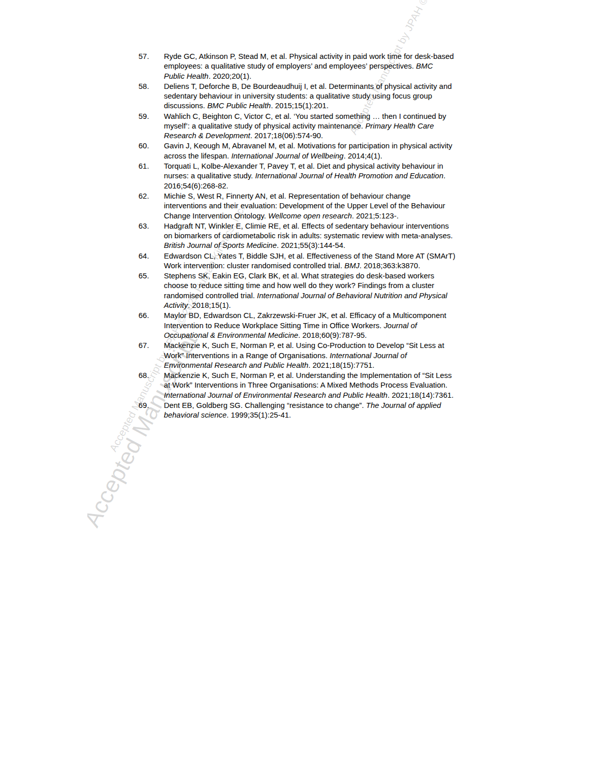Accepted Manuscript by JPAH © 2022 Human Kinetics, Inc.
Accepted Manuscript by JPAH © 2022 Human Kinetics, Inc.
Accepted Manuscript
57.
Ryde GC, Atkinson P, Stead M, et al. Physical activity in paid work time for desk-based employees: a qualitative study of employers’ and employees’ perspectives. BMC Public Health. 2020;20(1).
58.
Deliens T, Deforche B, De Bourdeaudhuij I, et al. Determinants of physical activity and sedentary behaviour in university students: a qualitative study using focus group discussions. BMC Public Health. 2015;15(1):201.
59.
Wahlich C, Beighton C, Victor C, et al. ‘You started something … then I continued by myself’: a qualitative study of physical activity maintenance. Primary Health Care Research & Development. 2017;18(06):574-90.
60.
Gavin J, Keough M, Abravanel M, et al. Motivations for participation in physical activity across the lifespan. International Journal of Wellbeing. 2014;4(1).
61.
Torquati L, Kolbe-Alexander T, Pavey T, et al. Diet and physical activity behaviour in nurses: a qualitative study. International Journal of Health Promotion and Education. 2016;54(6):268-82.
62.
Michie S, West R, Finnerty AN, et al. Representation of behaviour change interventions and their evaluation: Development of the Upper Level of the Behaviour Change Intervention Ontology. Wellcome open research. 2021;5:123-.
63.
Hadgraft NT, Winkler E, Climie RE, et al. Effects of sedentary behaviour interventions on biomarkers of cardiometabolic risk in adults: systematic review with meta-analyses. British Journal of Sports Medicine. 2021;55(3):144-54.
64.
Edwardson CL, Yates T, Biddle SJH, et al. Effectiveness of the Stand More AT (SMArT) Work intervention: cluster randomised controlled trial. BMJ. 2018;363:k3870.
65.
Stephens SK, Eakin EG, Clark BK, et al. What strategies do desk-based workers choose to reduce sitting time and how well do they work? Findings from a cluster randomised controlled trial. International Journal of Behavioral Nutrition and Physical Activity. 2018;15(1).
66.
Maylor BD, Edwardson CL, Zakrzewski-Fruer JK, et al. Efficacy of a Multicomponent Intervention to Reduce Workplace Sitting Time in Office Workers. Journal of Occupational & Environmental Medicine. 2018;60(9):787-95.
67.
Mackenzie K, Such E, Norman P, et al. Using Co-Production to Develop “Sit Less at Work” Interventions in a Range of Organisations. International Journal of Environmental Research and Public Health. 2021;18(15):7751.
68.
Mackenzie K, Such E, Norman P, et al. Understanding the Implementation of “Sit Less at Work” Interventions in Three Organisations: A Mixed Methods Process Evaluation. International Journal of Environmental Research and Public Health. 2021;18(14):7361.
69.
Dent EB, Goldberg SG. Challenging “resistance to change”. The Journal of applied behavioral science. 1999;35(1):25-41.